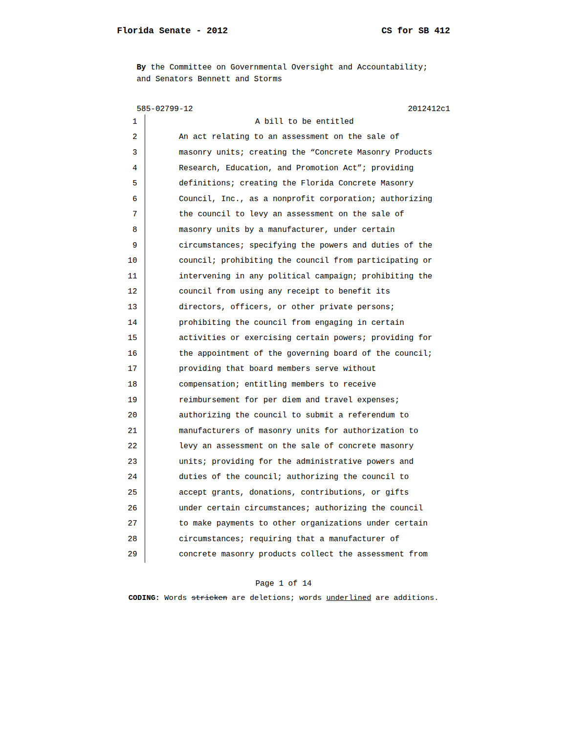Florida Senate - 2012 CS for SB 412
By the Committee on Governmental Oversight and Accountability;
and Senators Bennett and Storms
585-02799-12 2012412c1
| 1 | A bill to be entitled |
| 2 | An act relating to an assessment on the sale of |
| 3 | masonry units; creating the “Concrete Masonry Products |
| 4 | Research, Education, and Promotion Act”; providing |
| 5 | definitions; creating the Florida Concrete Masonry |
| 6 | Council, Inc., as a nonprofit corporation; authorizing |
| 7 | the council to levy an assessment on the sale of |
| 8 | masonry units by a manufacturer, under certain |
| 9 | circumstances; specifying the powers and duties of the |
| 10 | council; prohibiting the council from participating or |
| 11 | intervening in any political campaign; prohibiting the |
| 12 | council from using any receipt to benefit its |
| 13 | directors, officers, or other private persons; |
| 14 | prohibiting the council from engaging in certain |
| 15 | activities or exercising certain powers; providing for |
| 16 | the appointment of the governing board of the council; |
| 17 | providing that board members serve without |
| 18 | compensation; entitling members to receive |
| 19 | reimbursement for per diem and travel expenses; |
| 20 | authorizing the council to submit a referendum to |
| 21 | manufacturers of masonry units for authorization to |
| 22 | levy an assessment on the sale of concrete masonry |
| 23 | units; providing for the administrative powers and |
| 24 | duties of the council; authorizing the council to |
| 25 | accept grants, donations, contributions, or gifts |
| 26 | under certain circumstances; authorizing the council |
| 27 | to make payments to other organizations under certain |
| 28 | circumstances; requiring that a manufacturer of |
| 29 | concrete masonry products collect the assessment from |
Page 1 of 14
CODING: Words stricken are deletions; words underlined are additions.